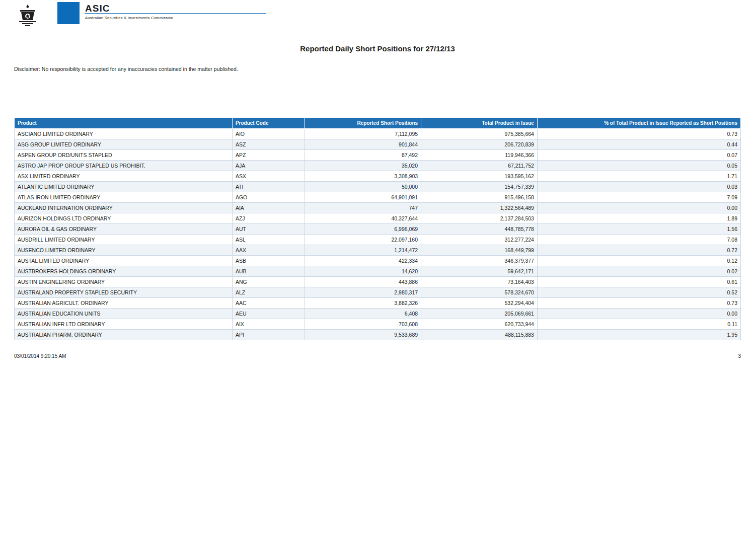ASIC
Australian Securities & Investments Commission
Reported Daily Short Positions for 27/12/13
Disclaimer: No responsibility is accepted for any inaccuracies contained in the matter published.
| Product | Product Code | Reported Short Positions | Total Product in Issue | % of Total Product in Issue Reported as Short Positions |
| --- | --- | --- | --- | --- |
| ASCIANO LIMITED ORDINARY | AIO | 7,112,095 | 975,385,664 | 0.73 |
| ASG GROUP LIMITED ORDINARY | ASZ | 901,844 | 206,720,839 | 0.44 |
| ASPEN GROUP ORD/UNITS STAPLED | APZ | 87,492 | 119,946,366 | 0.07 |
| ASTRO JAP PROP GROUP STAPLED US PROHIBIT. | AJA | 35,020 | 67,211,752 | 0.05 |
| ASX LIMITED ORDINARY | ASX | 3,308,903 | 193,595,162 | 1.71 |
| ATLANTIC LIMITED ORDINARY | ATI | 50,000 | 154,757,339 | 0.03 |
| ATLAS IRON LIMITED ORDINARY | AGO | 64,901,091 | 915,496,158 | 7.09 |
| AUCKLAND INTERNATION ORDINARY | AIA | 747 | 1,322,564,489 | 0.00 |
| AURIZON HOLDINGS LTD ORDINARY | AZJ | 40,327,644 | 2,137,284,503 | 1.89 |
| AURORA OIL & GAS ORDINARY | AUT | 6,996,069 | 448,785,778 | 1.56 |
| AUSDRILL LIMITED ORDINARY | ASL | 22,097,160 | 312,277,224 | 7.08 |
| AUSENCO LIMITED ORDINARY | AAX | 1,214,472 | 168,449,799 | 0.72 |
| AUSTAL LIMITED ORDINARY | ASB | 422,334 | 346,379,377 | 0.12 |
| AUSTBROKERS HOLDINGS ORDINARY | AUB | 14,620 | 59,642,171 | 0.02 |
| AUSTIN ENGINEERING ORDINARY | ANG | 443,886 | 73,164,403 | 0.61 |
| AUSTRALAND PROPERTY STAPLED SECURITY | ALZ | 2,980,317 | 578,324,670 | 0.52 |
| AUSTRALIAN AGRICULT. ORDINARY | AAC | 3,882,326 | 532,294,404 | 0.73 |
| AUSTRALIAN EDUCATION UNITS | AEU | 6,408 | 205,069,661 | 0.00 |
| AUSTRALIAN INFR LTD ORDINARY | AIX | 703,608 | 620,733,944 | 0.11 |
| AUSTRALIAN PHARM. ORDINARY | API | 9,533,689 | 488,115,883 | 1.95 |
03/01/2014 9:20:15 AM 3